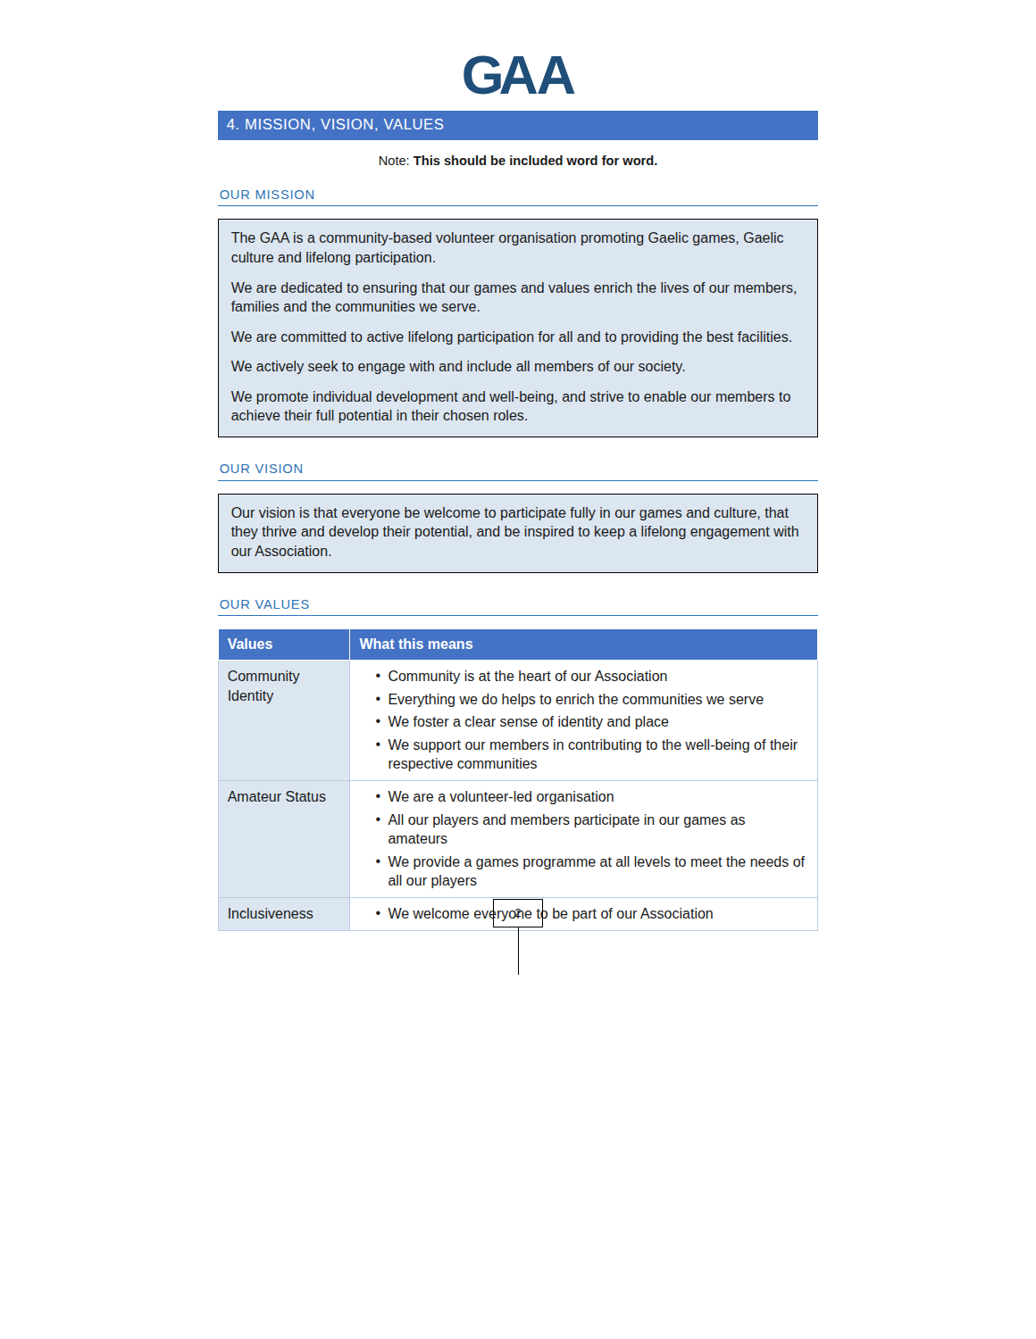GAA
4. MISSION, VISION, VALUES
Note: This should be included word for word.
OUR MISSION
The GAA is a community-based volunteer organisation promoting Gaelic games, Gaelic culture and lifelong participation.
We are dedicated to ensuring that our games and values enrich the lives of our members, families and the communities we serve.
We are committed to active lifelong participation for all and to providing the best facilities.
We actively seek to engage with and include all members of our society.
We promote individual development and well-being, and strive to enable our members to achieve their full potential in their chosen roles.
OUR VISION
Our vision is that everyone be welcome to participate fully in our games and culture, that they thrive and develop their potential, and be inspired to keep a lifelong engagement with our Association.
OUR VALUES
| Values | What this means |
| --- | --- |
| Community Identity | Community is at the heart of our Association Everything we do helps to enrich the communities we serve We foster a clear sense of identity and place We support our members in contributing to the well-being of their respective communities |
| Amateur Status | We are a volunteer-led organisation All our players and members participate in our games as amateurs We provide a games programme at all levels to meet the needs of all our players |
| Inclusiveness | We welcome everyone to be part of our Association |
2